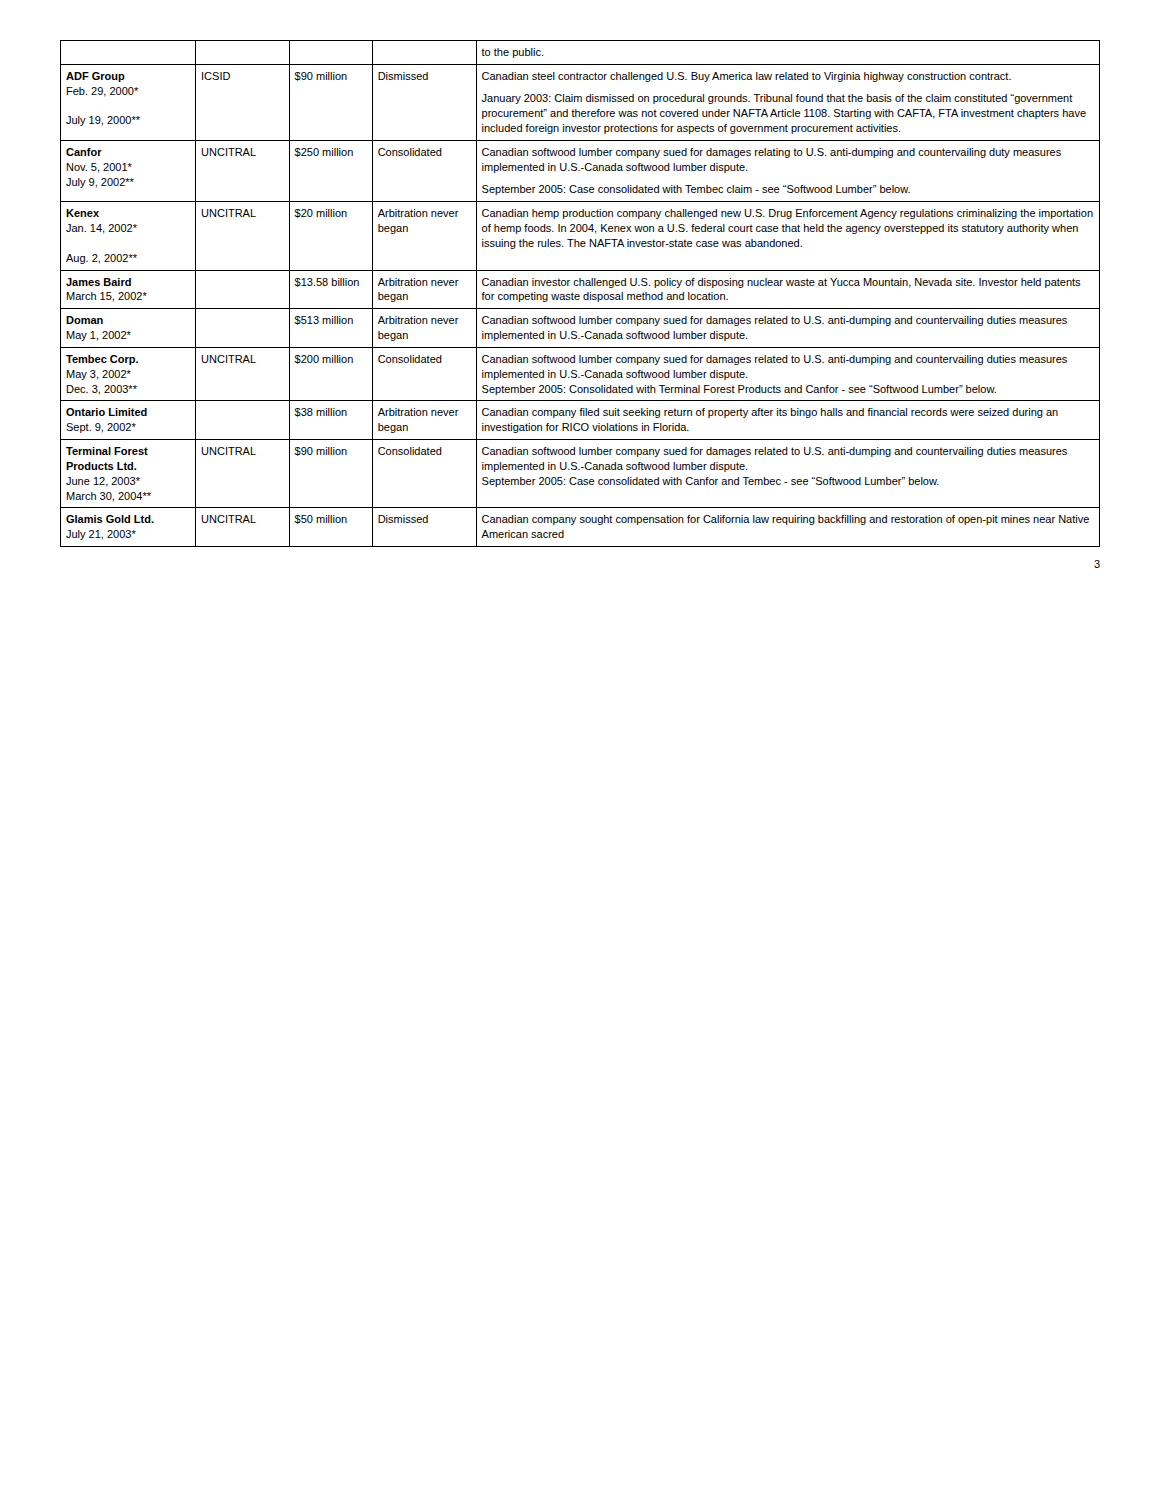| | | | | to the public. |
| ADF Group Feb. 29, 2000* July 19, 2000** | ICSID | $90 million | Dismissed | Canadian steel contractor challenged U.S. Buy America law related to Virginia highway construction contract. January 2003: Claim dismissed on procedural grounds. Tribunal found that the basis of the claim constituted “government procurement” and therefore was not covered under NAFTA Article 1108. Starting with CAFTA, FTA investment chapters have included foreign investor protections for aspects of government procurement activities. |
| Canfor Nov. 5, 2001* July 9, 2002** | UNCITRAL | $250 million | Consolidated | Canadian softwood lumber company sued for damages relating to U.S. anti-dumping and countervailing duty measures implemented in U.S.-Canada softwood lumber dispute. September 2005: Case consolidated with Tembec claim - see “Softwood Lumber” below. |
| Kenex Jan. 14, 2002* Aug. 2, 2002** | UNCITRAL | $20 million | Arbitration never began | Canadian hemp production company challenged new U.S. Drug Enforcement Agency regulations criminalizing the importation of hemp foods. In 2004, Kenex won a U.S. federal court case that held the agency overstepped its statutory authority when issuing the rules. The NAFTA investor-state case was abandoned. |
| James Baird March 15, 2002* | | $13.58 billion | Arbitration never began | Canadian investor challenged U.S. policy of disposing nuclear waste at Yucca Mountain, Nevada site. Investor held patents for competing waste disposal method and location. |
| Doman May 1, 2002* | | $513 million | Arbitration never began | Canadian softwood lumber company sued for damages related to U.S. anti-dumping and countervailing duties measures implemented in U.S.-Canada softwood lumber dispute. |
| Tembec Corp. May 3, 2002* Dec. 3, 2003** | UNCITRAL | $200 million | Consolidated | Canadian softwood lumber company sued for damages related to U.S. anti-dumping and countervailing duties measures implemented in U.S.-Canada softwood lumber dispute. September 2005: Consolidated with Terminal Forest Products and Canfor - see “Softwood Lumber” below. |
| Ontario Limited Sept. 9, 2002* | | $38 million | Arbitration never began | Canadian company filed suit seeking return of property after its bingo halls and financial records were seized during an investigation for RICO violations in Florida. |
| Terminal Forest Products Ltd. June 12, 2003* March 30, 2004** | UNCITRAL | $90 million | Consolidated | Canadian softwood lumber company sued for damages related to U.S. anti-dumping and countervailing duties measures implemented in U.S.-Canada softwood lumber dispute. September 2005: Case consolidated with Canfor and Tembec - see “Softwood Lumber” below. |
| Glamis Gold Ltd. July 21, 2003* | UNCITRAL | $50 million | Dismissed | Canadian company sought compensation for California law requiring backfilling and restoration of open-pit mines near Native American sacred |
3